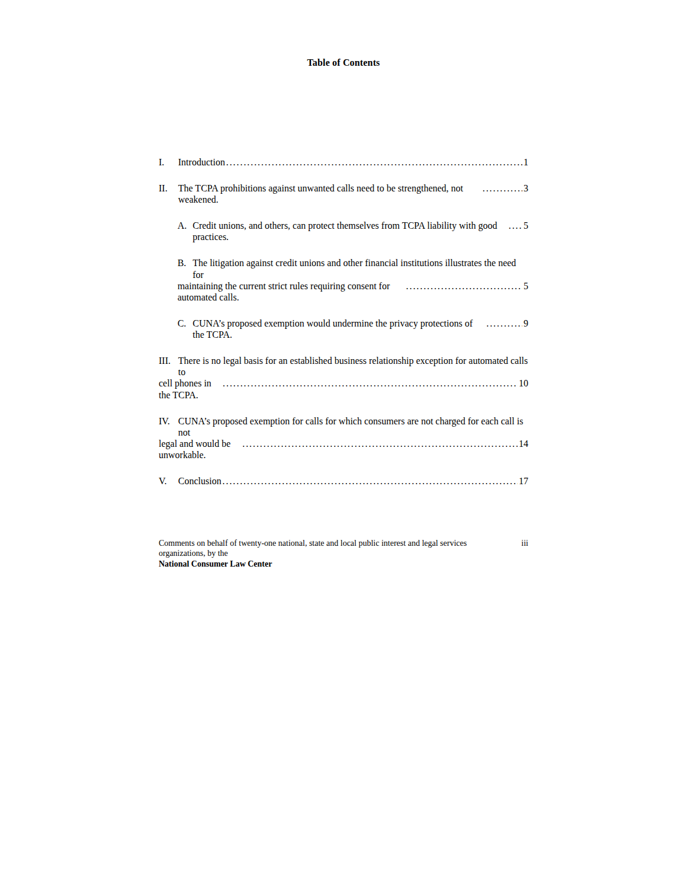Table of Contents
I. Introduction .................................................................................................................................. 1
II. The TCPA prohibitions against unwanted calls need to be strengthened, not weakened. ............ 3
A. Credit unions, and others, can protect themselves from TCPA liability with good practices. .... 5
B. The litigation against credit unions and other financial institutions illustrates the need for
maintaining the current strict rules requiring consent for automated calls. ........................................ 5
C. CUNA’s proposed exemption would undermine the privacy protections of the TCPA. ........... 9
III. There is no legal basis for an established business relationship exception for automated calls to
cell phones in the TCPA. .............................................................................................................................. 10
IV. CUNA’s proposed exemption for calls for which consumers are not charged for each call is not
legal and would be unworkable. ................................................................................................................... 14
V. Conclusion ................................................................................................................................................. 17
Comments on behalf of twenty-one national, state and local public interest and legal services organizations, by the
National Consumer Law Center
iii